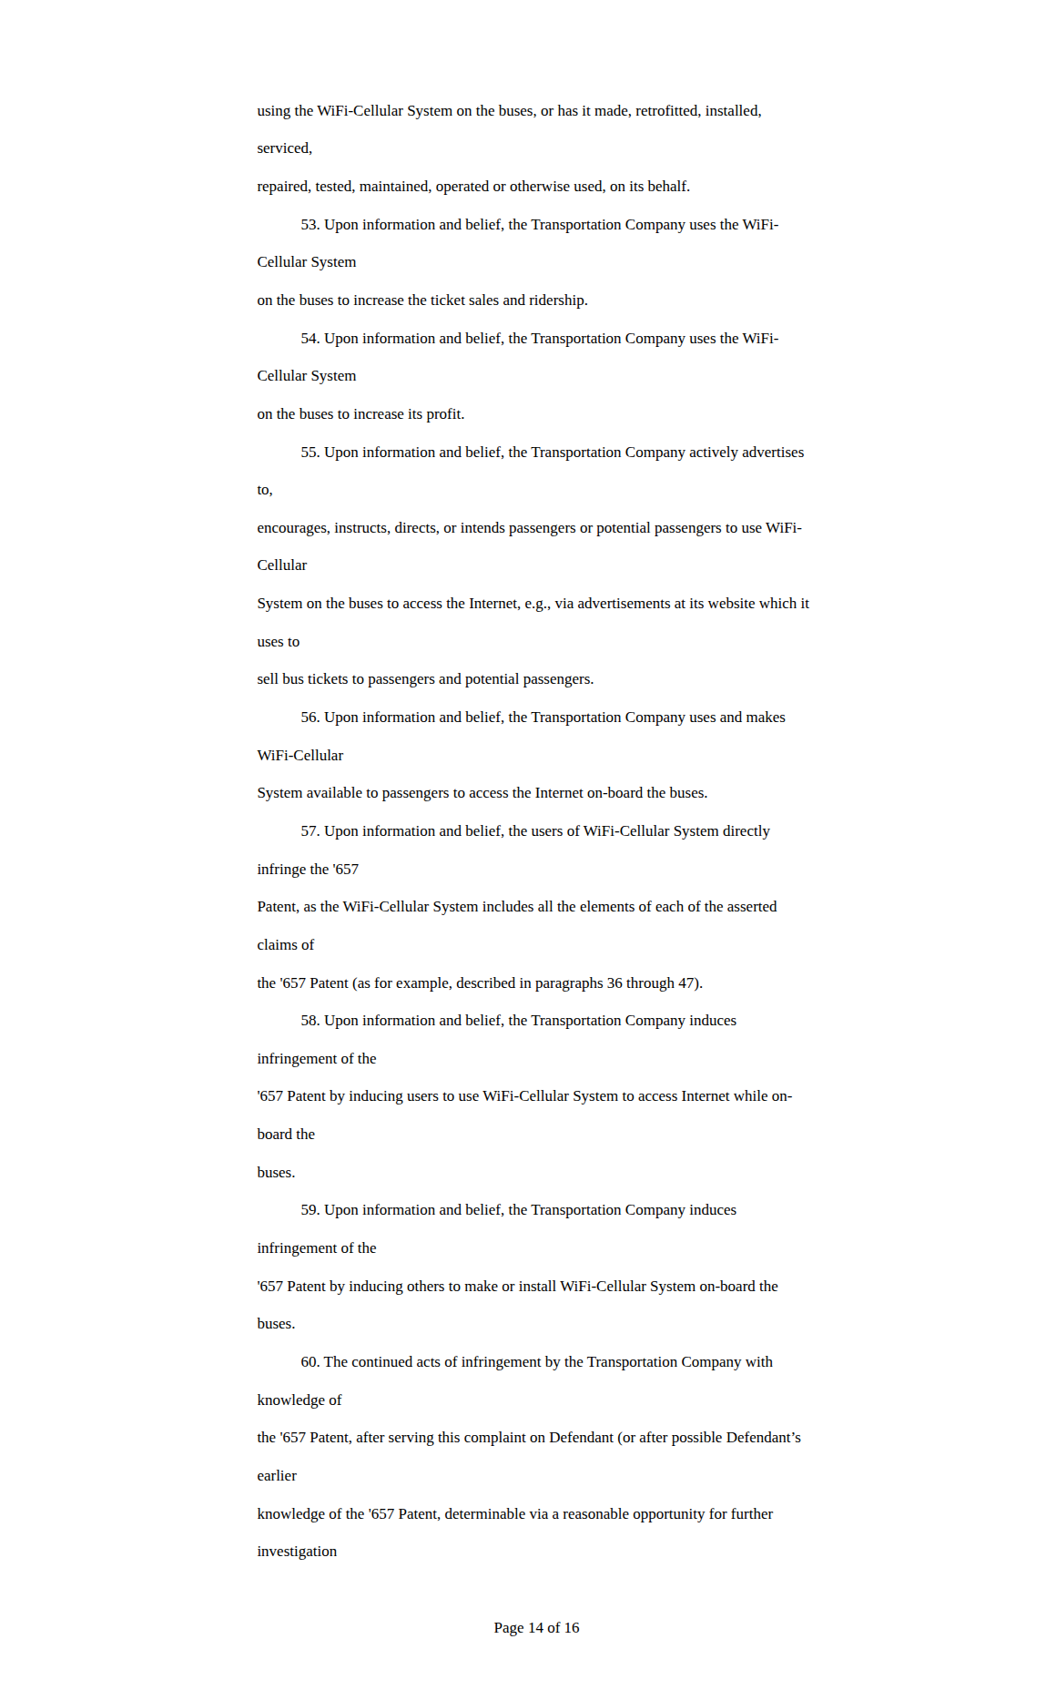using the WiFi-Cellular System on the buses, or has it made, retrofitted, installed, serviced,
repaired, tested, maintained, operated or otherwise used, on its behalf.
53. Upon information and belief, the Transportation Company uses the WiFi-Cellular System
on the buses to increase the ticket sales and ridership.
54. Upon information and belief, the Transportation Company uses the WiFi-Cellular System
on the buses to increase its profit.
55. Upon information and belief, the Transportation Company actively advertises to,
encourages, instructs, directs, or intends passengers or potential passengers to use WiFi-Cellular
System on the buses to access the Internet, e.g., via advertisements at its website which it uses to
sell bus tickets to passengers and potential passengers.
56. Upon information and belief, the Transportation Company uses and makes WiFi-Cellular
System available to passengers to access the Internet on-board the buses.
57. Upon information and belief, the users of WiFi-Cellular System directly infringe the '657
Patent, as the WiFi-Cellular System includes all the elements of each of the asserted claims of
the '657 Patent (as for example, described in paragraphs 36 through 47).
58. Upon information and belief, the Transportation Company induces infringement of the
'657 Patent by inducing users to use WiFi-Cellular System to access Internet while on-board the
buses.
59. Upon information and belief, the Transportation Company induces infringement of the
'657 Patent by inducing others to make or install WiFi-Cellular System on-board the buses.
60. The continued acts of infringement by the Transportation Company with knowledge of
the '657 Patent, after serving this complaint on Defendant (or after possible Defendant’s earlier
knowledge of the '657 Patent, determinable via a reasonable opportunity for further investigation
Page 14 of 16